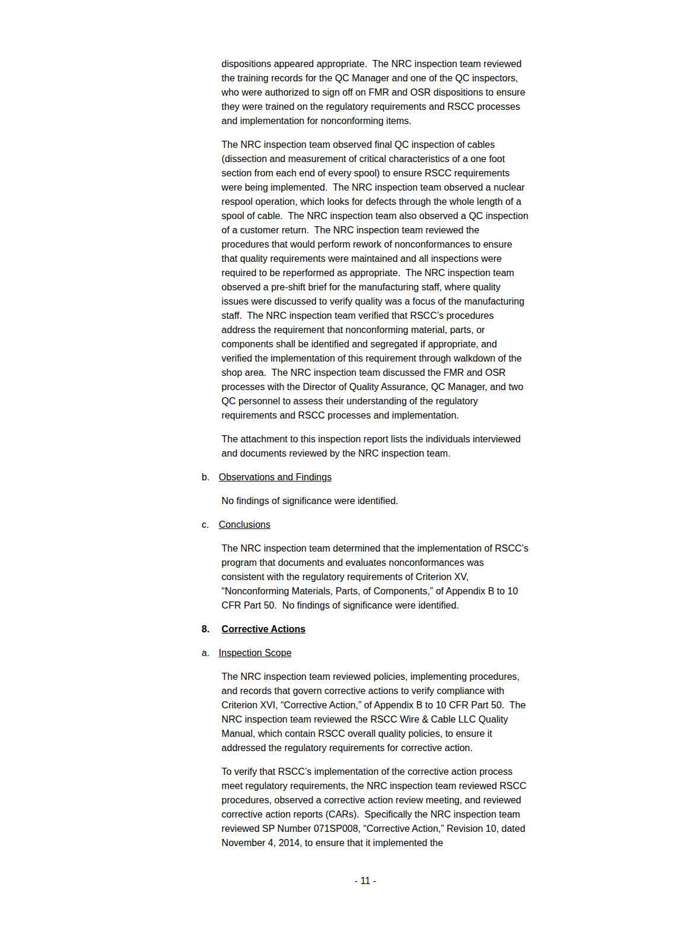dispositions appeared appropriate. The NRC inspection team reviewed the training records for the QC Manager and one of the QC inspectors, who were authorized to sign off on FMR and OSR dispositions to ensure they were trained on the regulatory requirements and RSCC processes and implementation for nonconforming items.
The NRC inspection team observed final QC inspection of cables (dissection and measurement of critical characteristics of a one foot section from each end of every spool) to ensure RSCC requirements were being implemented. The NRC inspection team observed a nuclear respool operation, which looks for defects through the whole length of a spool of cable. The NRC inspection team also observed a QC inspection of a customer return. The NRC inspection team reviewed the procedures that would perform rework of nonconformances to ensure that quality requirements were maintained and all inspections were required to be reperformed as appropriate. The NRC inspection team observed a pre-shift brief for the manufacturing staff, where quality issues were discussed to verify quality was a focus of the manufacturing staff. The NRC inspection team verified that RSCC’s procedures address the requirement that nonconforming material, parts, or components shall be identified and segregated if appropriate, and verified the implementation of this requirement through walkdown of the shop area. The NRC inspection team discussed the FMR and OSR processes with the Director of Quality Assurance, QC Manager, and two QC personnel to assess their understanding of the regulatory requirements and RSCC processes and implementation.
The attachment to this inspection report lists the individuals interviewed and documents reviewed by the NRC inspection team.
b.
Observations and Findings
No findings of significance were identified.
c.
Conclusions
The NRC inspection team determined that the implementation of RSCC’s program that documents and evaluates nonconformances was consistent with the regulatory requirements of Criterion XV, “Nonconforming Materials, Parts, of Components,” of Appendix B to 10 CFR Part 50. No findings of significance were identified.
8. Corrective Actions
a.
Inspection Scope
The NRC inspection team reviewed policies, implementing procedures, and records that govern corrective actions to verify compliance with Criterion XVI, “Corrective Action,” of Appendix B to 10 CFR Part 50. The NRC inspection team reviewed the RSCC Wire & Cable LLC Quality Manual, which contain RSCC overall quality policies, to ensure it addressed the regulatory requirements for corrective action.
To verify that RSCC’s implementation of the corrective action process meet regulatory requirements, the NRC inspection team reviewed RSCC procedures, observed a corrective action review meeting, and reviewed corrective action reports (CARs). Specifically the NRC inspection team reviewed SP Number 071SP008, “Corrective Action,” Revision 10, dated November 4, 2014, to ensure that it implemented the
- 11 -